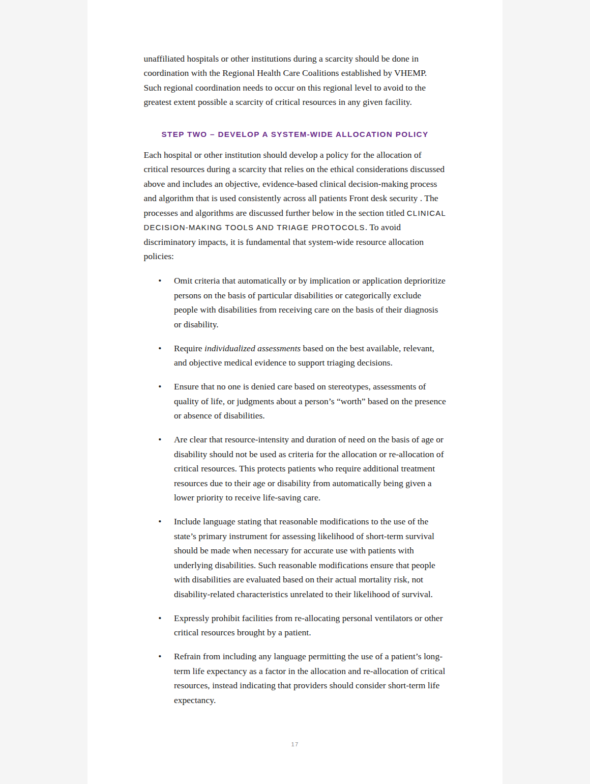unaffiliated hospitals or other institutions during a scarcity should be done in coordination with the Regional Health Care Coalitions established by VHEMP. Such regional coordination needs to occur on this regional level to avoid to the greatest extent possible a scarcity of critical resources in any given facility.
Step Two – Develop a System-Wide Allocation Policy
Each hospital or other institution should develop a policy for the allocation of critical resources during a scarcity that relies on the ethical considerations discussed above and includes an objective, evidence-based clinical decision-making process and algorithm that is used consistently across all patients Front desk security . The processes and algorithms are discussed further below in the section titled clinical decision-making tools and triage protocols. To avoid discriminatory impacts, it is fundamental that system-wide resource allocation policies:
Omit criteria that automatically or by implication or application deprioritize persons on the basis of particular disabilities or categorically exclude people with disabilities from receiving care on the basis of their diagnosis or disability.
Require individualized assessments based on the best available, relevant, and objective medical evidence to support triaging decisions.
Ensure that no one is denied care based on stereotypes, assessments of quality of life, or judgments about a person’s “worth” based on the presence or absence of disabilities.
Are clear that resource-intensity and duration of need on the basis of age or disability should not be used as criteria for the allocation or re-allocation of critical resources. This protects patients who require additional treatment resources due to their age or disability from automatically being given a lower priority to receive life-saving care.
Include language stating that reasonable modifications to the use of the state’s primary instrument for assessing likelihood of short-term survival should be made when necessary for accurate use with patients with underlying disabilities. Such reasonable modifications ensure that people with disabilities are evaluated based on their actual mortality risk, not disability-related characteristics unrelated to their likelihood of survival.
Expressly prohibit facilities from re-allocating personal ventilators or other critical resources brought by a patient.
Refrain from including any language permitting the use of a patient’s long-term life expectancy as a factor in the allocation and re-allocation of critical resources, instead indicating that providers should consider short-term life expectancy.
17